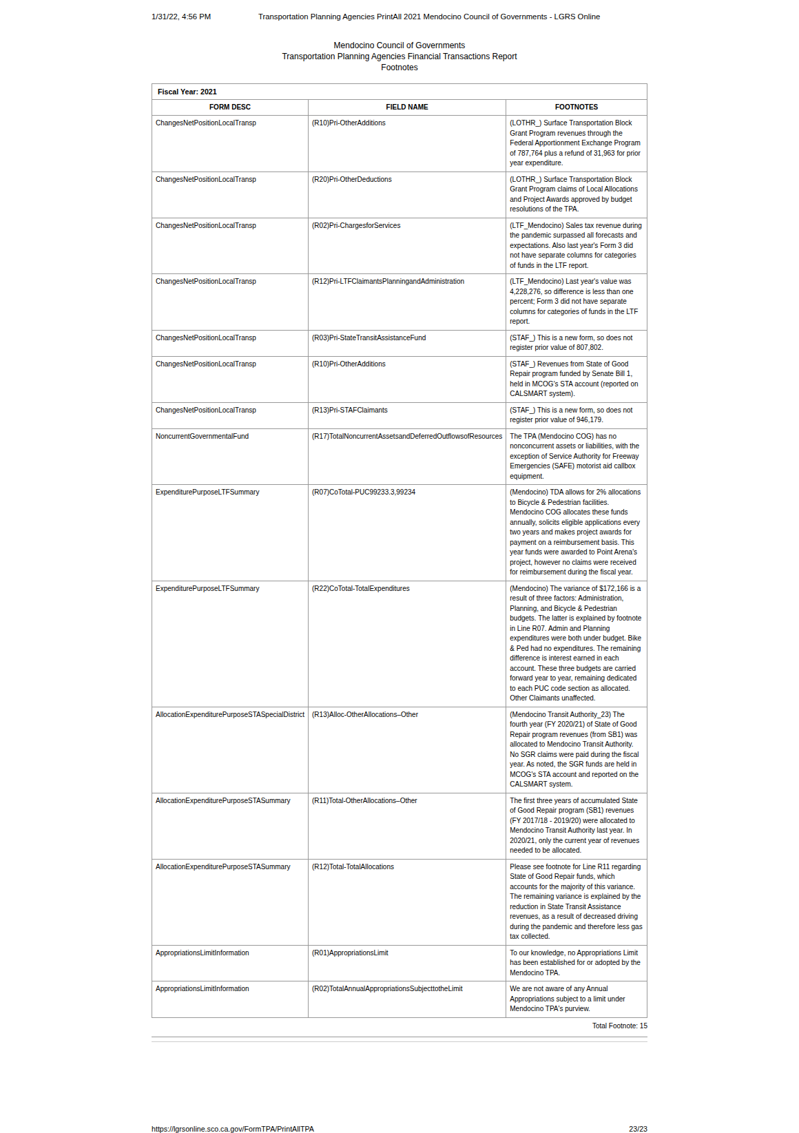1/31/22, 4:56 PM Transportation Planning Agencies PrintAll 2021 Mendocino Council of Governments - LGRS Online
Mendocino Council of Governments
Transportation Planning Agencies Financial Transactions Report
Footnotes
Fiscal Year: 2021
| FORM DESC | FIELD NAME | FOOTNOTES |
| --- | --- | --- |
| ChangesNetPositionLocalTransp | (R10)Pri-OtherAdditions | (LOTHR_) Surface Transportation Block Grant Program revenues through the Federal Apportionment Exchange Program of 787,764 plus a refund of 31,963 for prior year expenditure. |
| ChangesNetPositionLocalTransp | (R20)Pri-OtherDeductions | (LOTHR_) Surface Transportation Block Grant Program claims of Local Allocations and Project Awards approved by budget resolutions of the TPA. |
| ChangesNetPositionLocalTransp | (R02)Pri-ChargesforServices | (LTF_Mendocino) Sales tax revenue during the pandemic surpassed all forecasts and expectations. Also last year's Form 3 did not have separate columns for categories of funds in the LTF report. |
| ChangesNetPositionLocalTransp | (R12)Pri-LTFClaimantsPlanningandAdministration | (LTF_Mendocino) Last year's value was 4,228,276, so difference is less than one percent; Form 3 did not have separate columns for categories of funds in the LTF report. |
| ChangesNetPositionLocalTransp | (R03)Pri-StateTransitAssistanceFund | (STAF_) This is a new form, so does not register prior value of 807,802. |
| ChangesNetPositionLocalTransp | (R10)Pri-OtherAdditions | (STAF_) Revenues from State of Good Repair program funded by Senate Bill 1, held in MCOG's STA account (reported on CALSMART system). |
| ChangesNetPositionLocalTransp | (R13)Pri-STAFClaimants | (STAF_) This is a new form, so does not register prior value of 946,179. |
| NoncurrentGovernmentalFund | (R17)TotalNoncurrentAssetsandDeferredOutflowsofResources | The TPA (Mendocino COG) has no nonconcurrent assets or liabilities, with the exception of Service Authority for Freeway Emergencies (SAFE) motorist aid callbox equipment. |
| ExpenditurePurposeLTFSummary | (R07)CoTotal-PUC99233.3,99234 | (Mendocino) TDA allows for 2% allocations to Bicycle & Pedestrian facilities. Mendocino COG allocates these funds annually, solicits eligible applications every two years and makes project awards for payment on a reimbursement basis. This year funds were awarded to Point Arena's project, however no claims were received for reimbursement during the fiscal year. |
| ExpenditurePurposeLTFSummary | (R22)CoTotal-TotalExpenditures | (Mendocino) The variance of $172,166 is a result of three factors: Administration, Planning, and Bicycle & Pedestrian budgets. The latter is explained by footnote in Line R07. Admin and Planning expenditures were both under budget. Bike & Ped had no expenditures. The remaining difference is interest earned in each account. These three budgets are carried forward year to year, remaining dedicated to each PUC code section as allocated. Other Claimants unaffected. |
| AllocationExpenditurePurposeSTASpecialDistrict | (R13)Alloc-OtherAllocations–Other | (Mendocino Transit Authority_23) The fourth year (FY 2020/21) of State of Good Repair program revenues (from SB1) was allocated to Mendocino Transit Authority. No SGR claims were paid during the fiscal year. As noted, the SGR funds are held in MCOG's STA account and reported on the CALSMART system. |
| AllocationExpenditurePurposeSTASummary | (R11)Total-OtherAllocations–Other | The first three years of accumulated State of Good Repair program (SB1) revenues (FY 2017/18 - 2019/20) were allocated to Mendocino Transit Authority last year. In 2020/21, only the current year of revenues needed to be allocated. |
| AllocationExpenditurePurposeSTASummary | (R12)Total-TotalAllocations | Please see footnote for Line R11 regarding State of Good Repair funds, which accounts for the majority of this variance. The remaining variance is explained by the reduction in State Transit Assistance revenues, as a result of decreased driving during the pandemic and therefore less gas tax collected. |
| AppropriationsLimitInformation | (R01)AppropriationsLimit | To our knowledge, no Appropriations Limit has been established for or adopted by the Mendocino TPA. |
| AppropriationsLimitInformation | (R02)TotalAnnualAppropriationsSubjecttotheLimit | We are not aware of any Annual Appropriations subject to a limit under Mendocino TPA's purview. |
Total Footnote: 15
https://lgrsonline.sco.ca.gov/FormTPA/PrintAllTPA 23/23